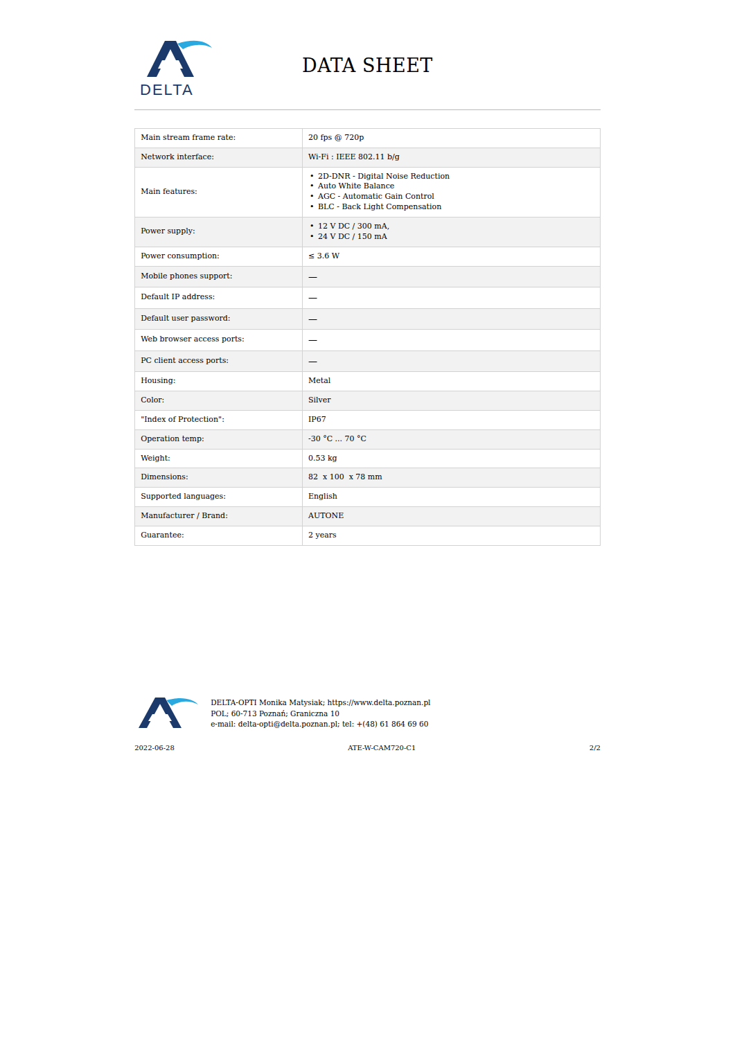DELTA
DATA SHEET
| Main stream frame rate: | 20 fps @ 720p |
| Network interface: | Wi-Fi : IEEE 802.11 b/g |
| Main features: | 2D-DNR - Digital Noise Reduction Auto White Balance AGC - Automatic Gain Control BLC - Back Light Compensation |
| Power supply: | 12 V DC / 300 mA, 24 V DC / 150 mA |
| Power consumption: | ≤ 3.6 W |
| Mobile phones support: | — |
| Default IP address: | — |
| Default user password: | — |
| Web browser access ports: | — |
| PC client access ports: | — |
| Housing: | Metal |
| Color: | Silver |
| "Index of Protection": | IP67 |
| Operation temp: | -30 °C ... 70 °C |
| Weight: | 0.53 kg |
| Dimensions: | 82 x 100 x 78 mm |
| Supported languages: | English |
| Manufacturer / Brand: | AUTONE |
| Guarantee: | 2 years |
DELTA-OPTI Monika Matysiak; https://www.delta.poznan.pl
POL; 60-713 Poznań; Graniczna 10
e-mail: delta-opti@delta.poznan.pl; tel: +(48) 61 864 69 60
2022-06-28
ATE-W-CAM720-C1
2/2